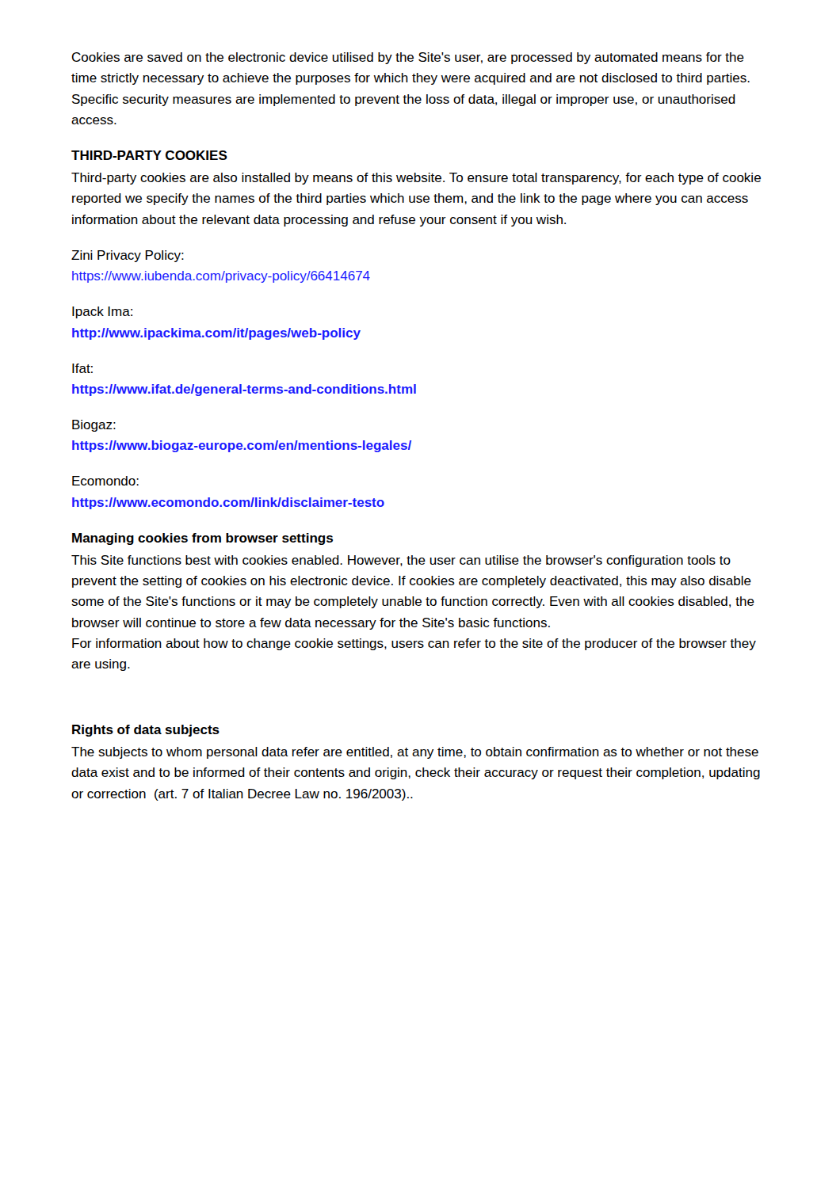Cookies are saved on the electronic device utilised by the Site's user, are processed by automated means for the time strictly necessary to achieve the purposes for which they were acquired and are not disclosed to third parties. Specific security measures are implemented to prevent the loss of data, illegal or improper use, or unauthorised access.
Third-party cookies
Third-party cookies are also installed by means of this website. To ensure total transparency, for each type of cookie reported we specify the names of the third parties which use them, and the link to the page where you can access information about the relevant data processing and refuse your consent if you wish.
Zini Privacy Policy: https://www.iubenda.com/privacy-policy/66414674
Ipack Ima: http://www.ipackima.com/it/pages/web-policy
Ifat: https://www.ifat.de/general-terms-and-conditions.html
Biogaz: https://www.biogaz-europe.com/en/mentions-legales/
Ecomondo: https://www.ecomondo.com/link/disclaimer-testo
Managing cookies from browser settings
This Site functions best with cookies enabled. However, the user can utilise the browser's configuration tools to prevent the setting of cookies on his electronic device. If cookies are completely deactivated, this may also disable some of the Site's functions or it may be completely unable to function correctly. Even with all cookies disabled, the browser will continue to store a few data necessary for the Site's basic functions.
For information about how to change cookie settings, users can refer to the site of the producer of the browser they are using.
Rights of data subjects
The subjects to whom personal data refer are entitled, at any time, to obtain confirmation as to whether or not these data exist and to be informed of their contents and origin, check their accuracy or request their completion, updating or correction (art. 7 of Italian Decree Law no. 196/2003)..